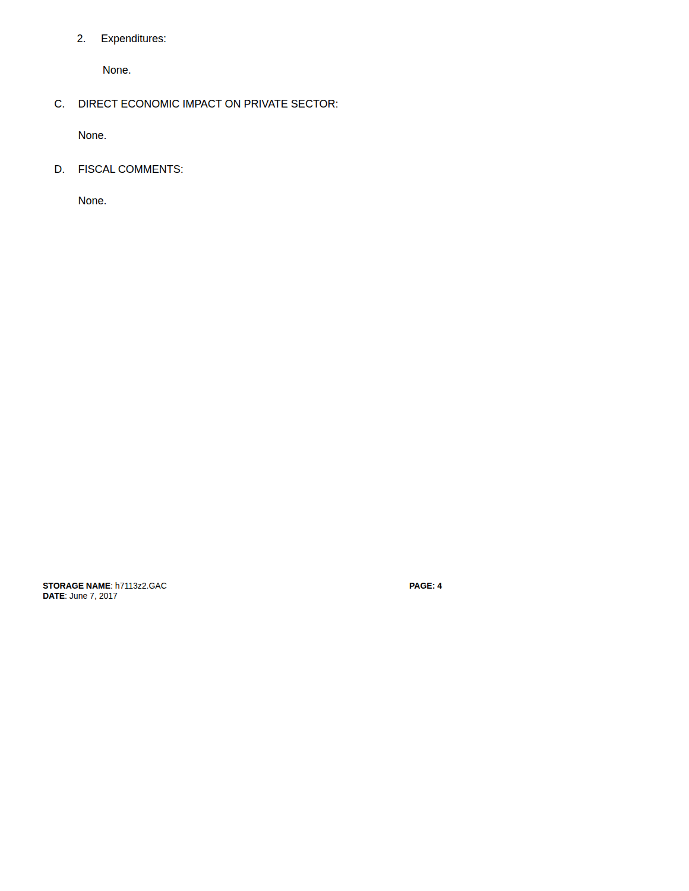2.
Expenditures:
None.
C.
DIRECT ECONOMIC IMPACT ON PRIVATE SECTOR:
None.
D.
FISCAL COMMENTS:
None.
STORAGE NAME: h7113z2.GAC
PAGE: 4
DATE: June 7, 2017